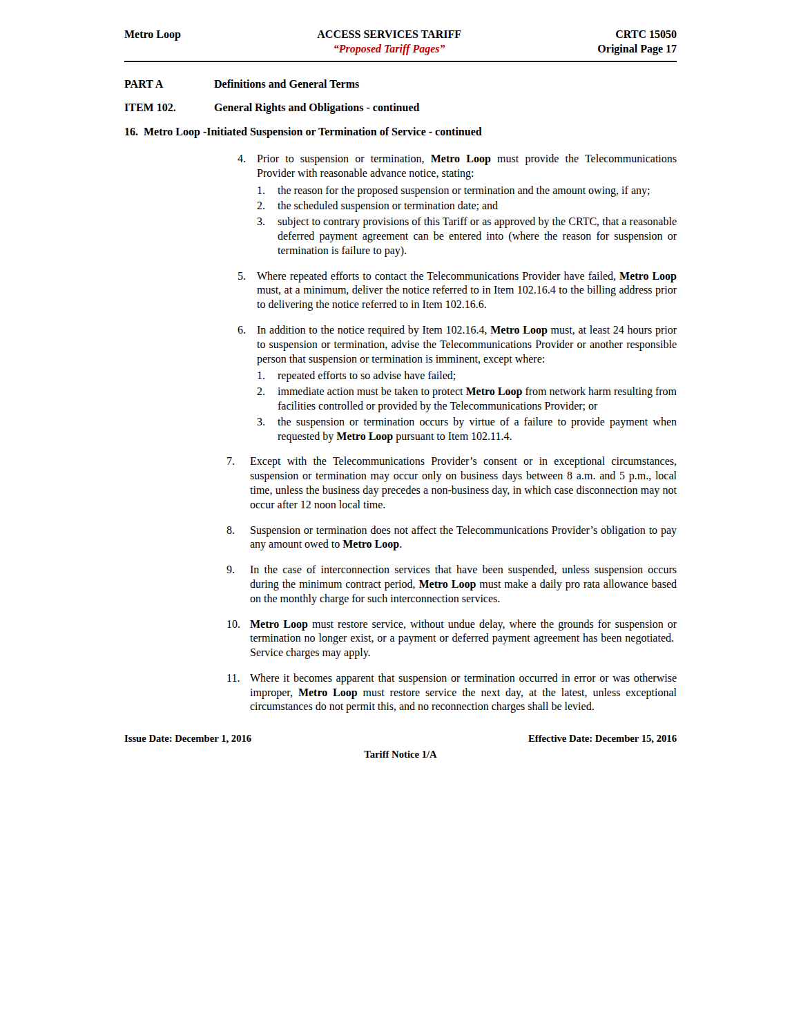Metro Loop
ACCESS SERVICES TARIFF
“Proposed Tariff Pages”
CRTC 15050
Original Page 17
PART A
Definitions and General Terms
ITEM 102.
General Rights and Obligations - continued
16. Metro Loop -Initiated Suspension or Termination of Service - continued
Prior to suspension or termination, Metro Loop must provide the Telecommunications Provider with reasonable advance notice, stating:
the reason for the proposed suspension or termination and the amount owing, if any;
the scheduled suspension or termination date; and
subject to contrary provisions of this Tariff or as approved by the CRTC, that a reasonable deferred payment agreement can be entered into (where the reason for suspension or termination is failure to pay).
Where repeated efforts to contact the Telecommunications Provider have failed, Metro Loop must, at a minimum, deliver the notice referred to in Item 102.16.4 to the billing address prior to delivering the notice referred to in Item 102.16.6.
In addition to the notice required by Item 102.16.4, Metro Loop must, at least 24 hours prior to suspension or termination, advise the Telecommunications Provider or another responsible person that suspension or termination is imminent, except where:
repeated efforts to so advise have failed;
immediate action must be taken to protect Metro Loop from network harm resulting from facilities controlled or provided by the Telecommunications Provider; or
the suspension or termination occurs by virtue of a failure to provide payment when requested by Metro Loop pursuant to Item 102.11.4.
Except with the Telecommunications Provider’s consent or in exceptional circumstances, suspension or termination may occur only on business days between 8 a.m. and 5 p.m., local time, unless the business day precedes a non-business day, in which case disconnection may not occur after 12 noon local time.
Suspension or termination does not affect the Telecommunications Provider’s obligation to pay any amount owed to Metro Loop.
In the case of interconnection services that have been suspended, unless suspension occurs during the minimum contract period, Metro Loop must make a daily pro rata allowance based on the monthly charge for such interconnection services.
Metro Loop must restore service, without undue delay, where the grounds for suspension or termination no longer exist, or a payment or deferred payment agreement has been negotiated. Service charges may apply.
Where it becomes apparent that suspension or termination occurred in error or was otherwise improper, Metro Loop must restore service the next day, at the latest, unless exceptional circumstances do not permit this, and no reconnection charges shall be levied.
Issue Date: December 1, 2016
Effective Date: December 15, 2016
Tariff Notice 1/A